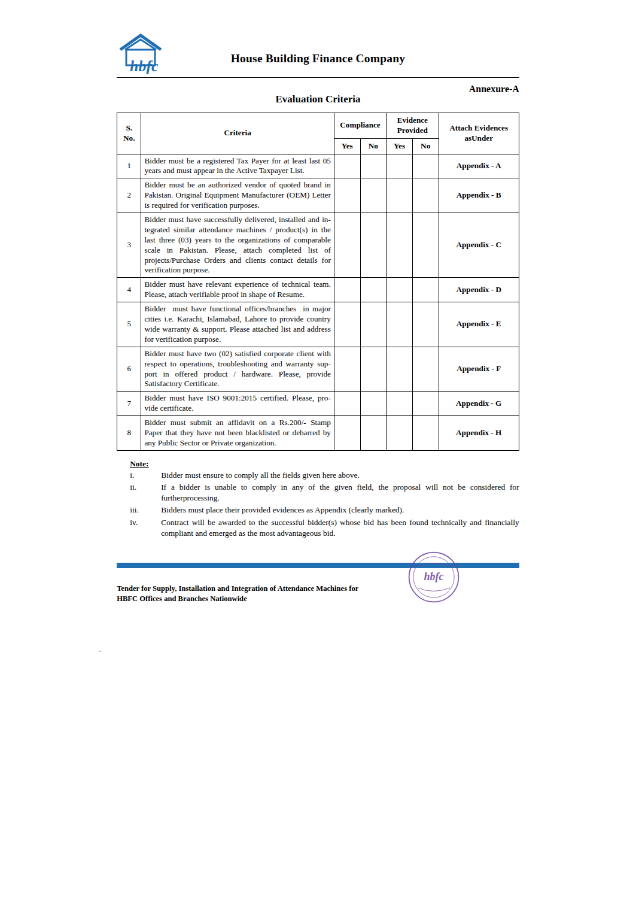hbfc
House Building Finance Company
Annexure-A
Evaluation Criteria
| S. No. | Criteria | Compliance | Evidence Provided | Attach Evidences asUnder |
| --- | --- | --- | --- | --- |
| Yes | No | Yes | No |
| 1 | Bidder must be a registered Tax Payer for at least last 05 years and must appear in the Active Taxpayer List. | | | | | Appendix - A |
| 2 | Bidder must be an authorized vendor of quoted brand in Pakistan. Original Equipment Manufacturer (OEM) Letter is required for verification purposes. | | | | | Appendix - B |
| 3 | Bidder must have successfully delivered, installed and integrated similar attendance machines / product(s) in the last three (03) years to the organizations of comparable scale in Pakistan. Please, attach completed list of projects/Purchase Orders and clients contact details for verification purpose. | | | | | Appendix - C |
| 4 | Bidder must have relevant experience of technical team. Please, attach verifiable proof in shape of Resume. | | | | | Appendix - D |
| 5 | Bidder must have functional offices/branches in major cities i.e. Karachi, Islamabad, Lahore to provide country wide warranty & support. Please attached list and address for verification purpose. | | | | | Appendix - E |
| 6 | Bidder must have two (02) satisfied corporate client with respect to operations, troubleshooting and warranty support in offered product / hardware. Please, provide Satisfactory Certificate. | | | | | Appendix - F |
| 7 | Bidder must have ISO 9001:2015 certified. Please, provide certificate. | | | | | Appendix - G |
| 8 | Bidder must submit an affidavit on a Rs.200/- Stamp Paper that they have not been blacklisted or debarred by any Public Sector or Private organization. | | | | | Appendix - H |
Note:
i. Bidder must ensure to comply all the fields given here above.
ii. If a bidder is unable to comply in any of the given field, the proposal will not be considered for furtherprocessing.
iii. Bidders must place their provided evidences as Appendix (clearly marked).
iv. Contract will be awarded to the successful bidder(s) whose bid has been found technically and financially compliant and emerged as the most advantageous bid.
Tender for Supply, Installation and Integration of Attendance Machines for
HBFC Offices and Branches Nationwide
hbfc
`